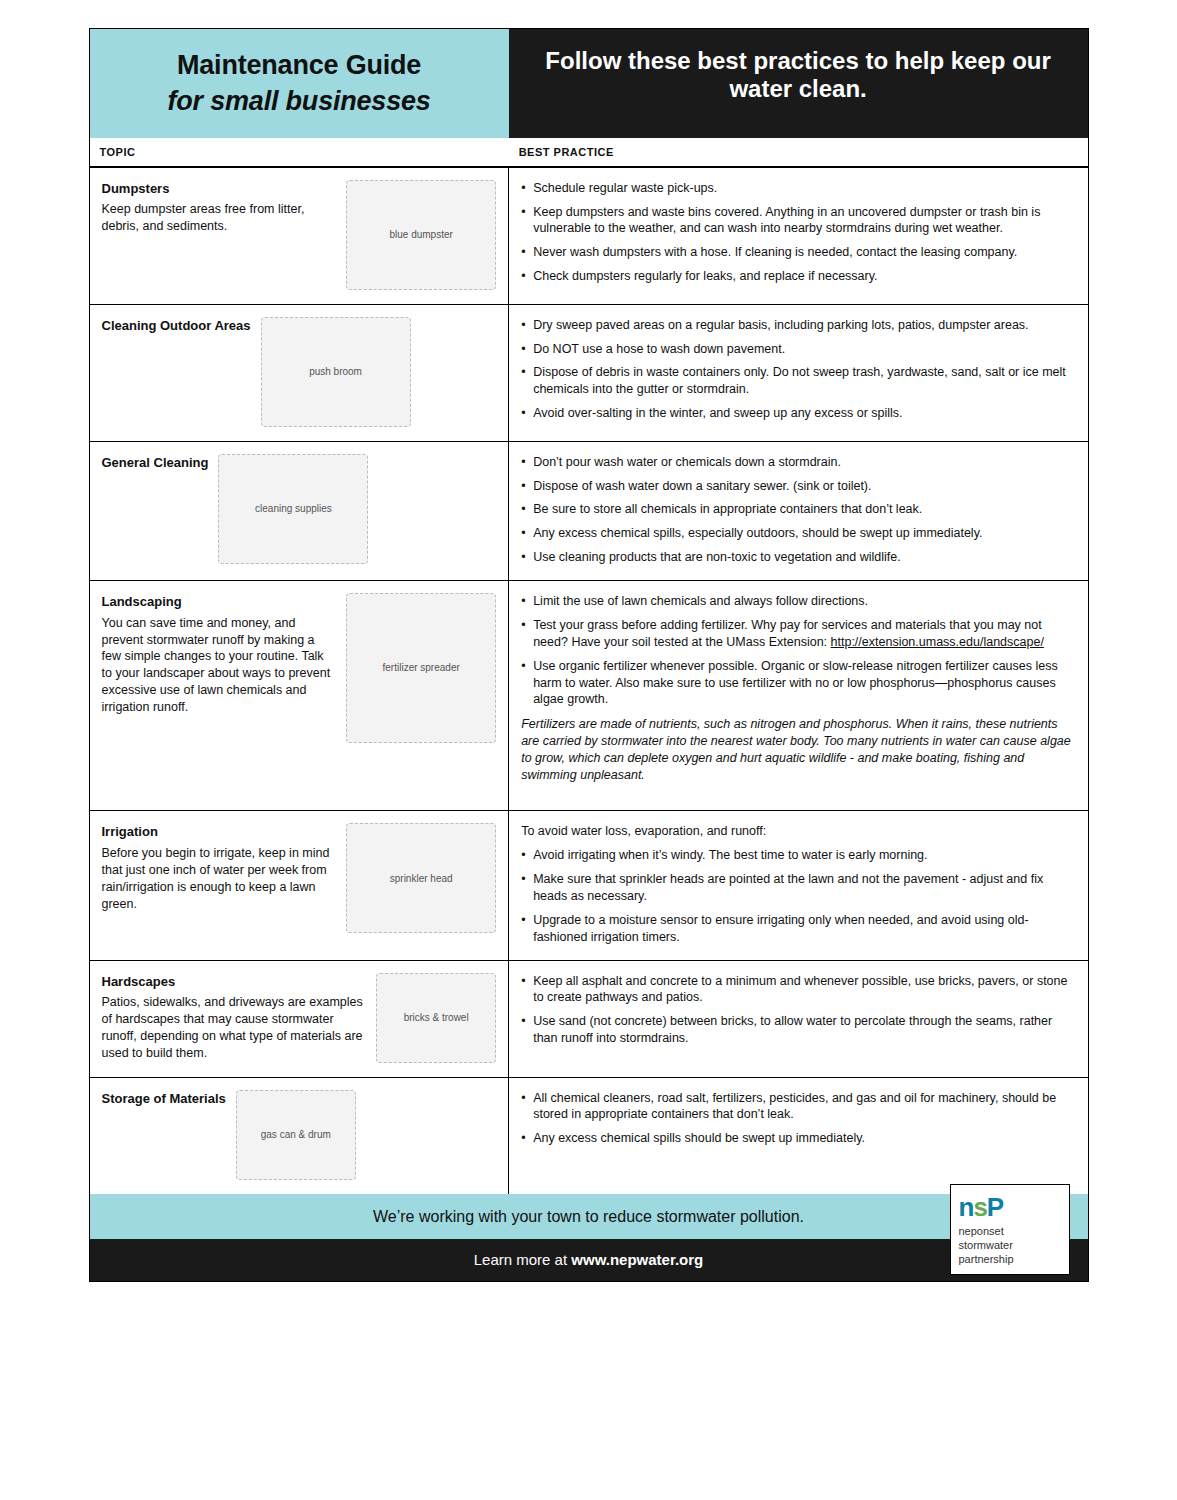Maintenance Guide for small businesses
Follow these best practices to help keep our water clean.
| TOPIC | BEST PRACTICE |
| --- | --- |
| Dumpsters Keep dumpster areas free from litter, debris, and sediments. blue dumpster | Schedule regular waste pick-ups. Keep dumpsters and waste bins covered. Anything in an uncovered dumpster or trash bin is vulnerable to the weather, and can wash into nearby stormdrains during wet weather. Never wash dumpsters with a hose. If cleaning is needed, contact the leasing company. Check dumpsters regularly for leaks, and replace if necessary. |
| Cleaning Outdoor Areas push broom | Dry sweep paved areas on a regular basis, including parking lots, patios, dumpster areas. Do NOT use a hose to wash down pavement. Dispose of debris in waste containers only. Do not sweep trash, yardwaste, sand, salt or ice melt chemicals into the gutter or stormdrain. Avoid over-salting in the winter, and sweep up any excess or spills. |
| General Cleaning cleaning supplies | Don’t pour wash water or chemicals down a stormdrain. Dispose of wash water down a sanitary sewer. (sink or toilet). Be sure to store all chemicals in appropriate containers that don’t leak. Any excess chemical spills, especially outdoors, should be swept up immediately. Use cleaning products that are non-toxic to vegetation and wildlife. |
| Landscaping You can save time and money, and prevent stormwater runoff by making a few simple changes to your routine. Talk to your landscaper about ways to prevent excessive use of lawn chemicals and irrigation runoff. fertilizer spreader | Limit the use of lawn chemicals and always follow directions. Test your grass before adding fertilizer. Why pay for services and materials that you may not need? Have your soil tested at the UMass Extension: http://extension.umass.edu/landscape/ Use organic fertilizer whenever possible. Organic or slow-release nitrogen fertilizer causes less harm to water. Also make sure to use fertilizer with no or low phosphorus—phosphorus causes algae growth. Fertilizers are made of nutrients, such as nitrogen and phosphorus. When it rains, these nutrients are carried by stormwater into the nearest water body. Too many nutrients in water can cause algae to grow, which can deplete oxygen and hurt aquatic wildlife - and make boating, fishing and swimming unpleasant. |
| Irrigation Before you begin to irrigate, keep in mind that just one inch of water per week from rain/irrigation is enough to keep a lawn green. sprinkler head | To avoid water loss, evaporation, and runoff: Avoid irrigating when it’s windy. The best time to water is early morning. Make sure that sprinkler heads are pointed at the lawn and not the pavement - adjust and fix heads as necessary. Upgrade to a moisture sensor to ensure irrigating only when needed, and avoid using old-fashioned irrigation timers. |
| Hardscapes Patios, sidewalks, and driveways are examples of hardscapes that may cause stormwater runoff, depending on what type of materials are used to build them. bricks & trowel | Keep all asphalt and concrete to a minimum and whenever possible, use bricks, pavers, or stone to create pathways and patios. Use sand (not concrete) between bricks, to allow water to percolate through the seams, rather than runoff into stormdrains. |
| Storage of Materials gas can & drum | All chemical cleaners, road salt, fertilizers, pesticides, and gas and oil for machinery, should be stored in appropriate containers that don’t leak. Any excess chemical spills should be swept up immediately. |
We’re working with your town to reduce stormwater pollution.
Learn more at www.nepwater.org
ns P
neponset
stormwater
partnership